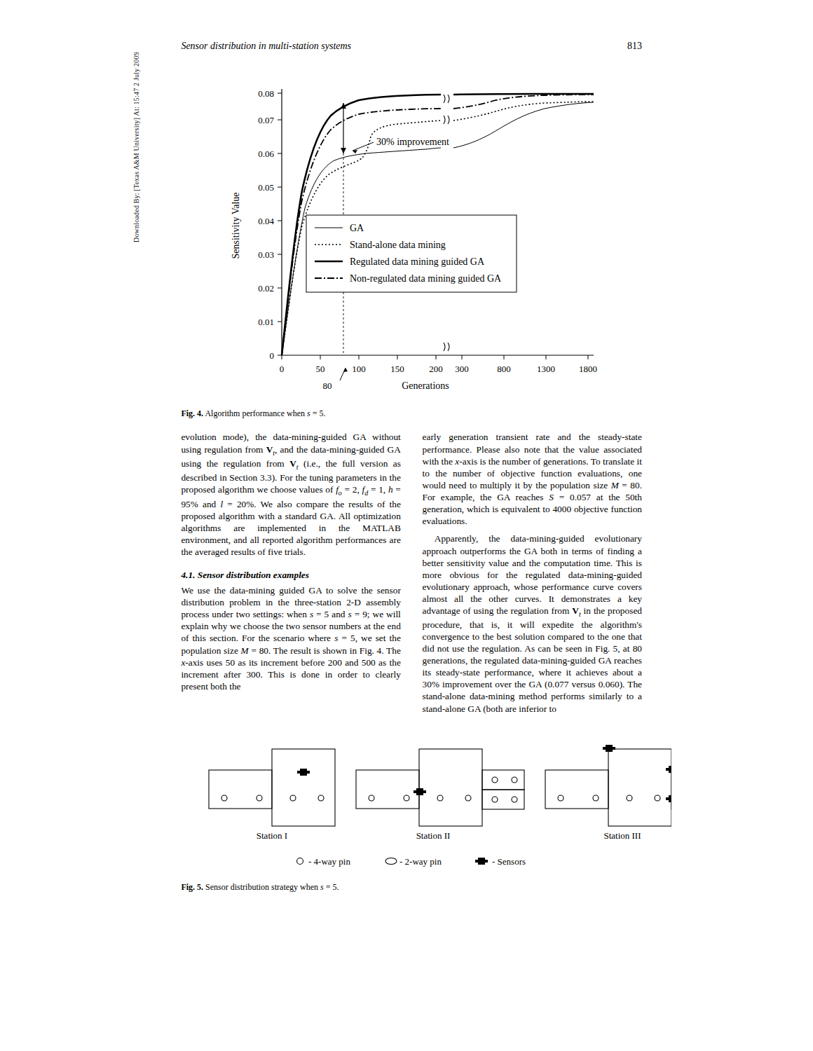Downloaded By: [Texas A&M University] At: 15:47 2 July 2009
Sensor distribution in multi-station systems 813
0 0.01 0.02 0.03 0.04 0.05 0.06 0.07 0.08 Sensitivity Value 0 50 100 150 200 300 800 1300 1800 Generations 80 30% improvement GA Stand-alone data mining Regulated data mining guided GA Non-regulated data mining guided GA
Fig. 4. Algorithm performance when s = 5.
evolution mode), the data-mining-guided GA without using regulation from Vt, and the data-mining-guided GA using the regulation from Vt (i.e., the full version as described in Section 3.3). For the tuning parameters in the proposed algorithm we choose values of fo = 2, fd = 1, h = 95% and l = 20%. We also compare the results of the proposed algorithm with a standard GA. All optimization algorithms are implemented in the MATLAB environment, and all reported algorithm performances are the averaged results of five trials.
4.1. Sensor distribution examples
We use the data-mining guided GA to solve the sensor distribution problem in the three-station 2-D assembly process under two settings: when s = 5 and s = 9; we will explain why we choose the two sensor numbers at the end of this section. For the scenario where s = 5, we set the population size M = 80. The result is shown in Fig. 4. The x-axis uses 50 as its increment before 200 and 500 as the increment after 300. This is done in order to clearly present both the
early generation transient rate and the steady-state performance. Please also note that the value associated with the x-axis is the number of generations. To translate it to the number of objective function evaluations, one would need to multiply it by the population size M = 80. For example, the GA reaches S = 0.057 at the 50th generation, which is equivalent to 4000 objective function evaluations.
Apparently, the data-mining-guided evolutionary approach outperforms the GA both in terms of finding a better sensitivity value and the computation time. This is more obvious for the regulated data-mining-guided evolutionary approach, whose performance curve covers almost all the other curves. It demonstrates a key advantage of using the regulation from Vt in the proposed procedure, that is, it will expedite the algorithm's convergence to the best solution compared to the one that did not use the regulation. As can be seen in Fig. 5, at 80 generations, the regulated data-mining-guided GA reaches its steady-state performance, where it achieves about a 30% improvement over the GA (0.077 versus 0.060). The stand-alone data-mining method performs similarly to a stand-alone GA (both are inferior to
Station I Station II Station III - 4-way pin - 2-way pin - Sensors
Fig. 5. Sensor distribution strategy when s = 5.